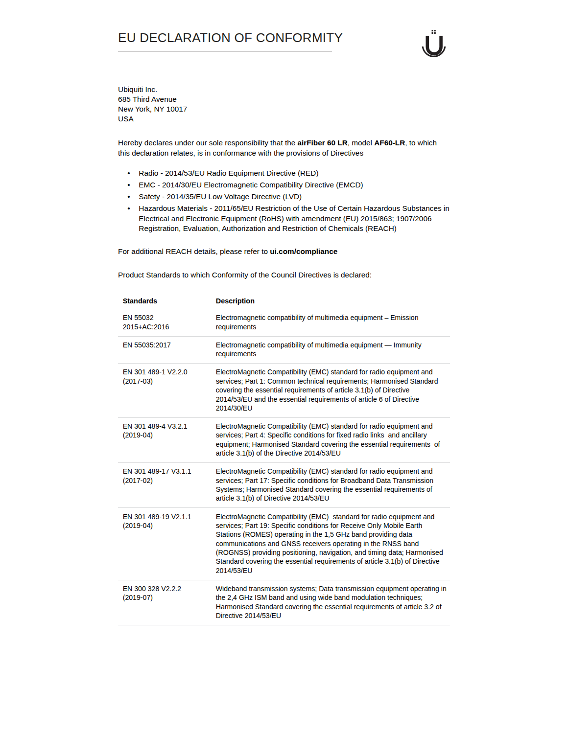EU DECLARATION OF CONFORMITY
Ubiquiti Inc.
685 Third Avenue
New York, NY 10017
USA
Hereby declares under our sole responsibility that the airFiber 60 LR, model AF60-LR, to which this declaration relates, is in conformance with the provisions of Directives
Radio - 2014/53/EU Radio Equipment Directive (RED)
EMC - 2014/30/EU Electromagnetic Compatibility Directive (EMCD)
Safety - 2014/35/EU Low Voltage Directive (LVD)
Hazardous Materials - 2011/65/EU Restriction of the Use of Certain Hazardous Substances in Electrical and Electronic Equipment (RoHS) with amendment (EU) 2015/863; 1907/2006 Registration, Evaluation, Authorization and Restriction of Chemicals (REACH)
For additional REACH details, please refer to ui.com/compliance
Product Standards to which Conformity of the Council Directives is declared:
| Standards | Description |
| --- | --- |
| EN 55032 2015+AC:2016 | Electromagnetic compatibility of multimedia equipment – Emission requirements |
| EN 55035:2017 | Electromagnetic compatibility of multimedia equipment — Immunity requirements |
| EN 301 489‑1 V2.2.0 (2017‑03) | ElectroMagnetic Compatibility (EMC) standard for radio equipment and services; Part 1: Common technical requirements; Harmonised Standard covering the essential requirements of article 3.1(b) of Directive 2014/53/EU and the essential requirements of article 6 of Directive 2014/30/EU |
| EN 301 489‑4 V3.2.1 (2019‑04) | ElectroMagnetic Compatibility (EMC) standard for radio equipment and services; Part 4: Specific conditions for fixed radio links and ancillary equipment; Harmonised Standard covering the essential requirements of article 3.1(b) of the Directive 2014/53/EU |
| EN 301 489‑17 V3.1.1 (2017‑02) | ElectroMagnetic Compatibility (EMC) standard for radio equipment and services; Part 17: Specific conditions for Broadband Data Transmission Systems; Harmonised Standard covering the essential requirements of article 3.1(b) of Directive 2014/53/EU |
| EN 301 489‑19 V2.1.1 (2019‑04) | ElectroMagnetic Compatibility (EMC) standard for radio equipment and services; Part 19: Specific conditions for Receive Only Mobile Earth Stations (ROMES) operating in the 1,5 GHz band providing data communications and GNSS receivers operating in the RNSS band (ROGNSS) providing positioning, navigation, and timing data; Harmonised Standard covering the essential requirements of article 3.1(b) of Directive 2014/53/EU |
| EN 300 328 V2.2.2 (2019‑07) | Wideband transmission systems; Data transmission equipment operating in the 2,4 GHz ISM band and using wide band modulation techniques; Harmonised Standard covering the essential requirements of article 3.2 of Directive 2014/53/EU |